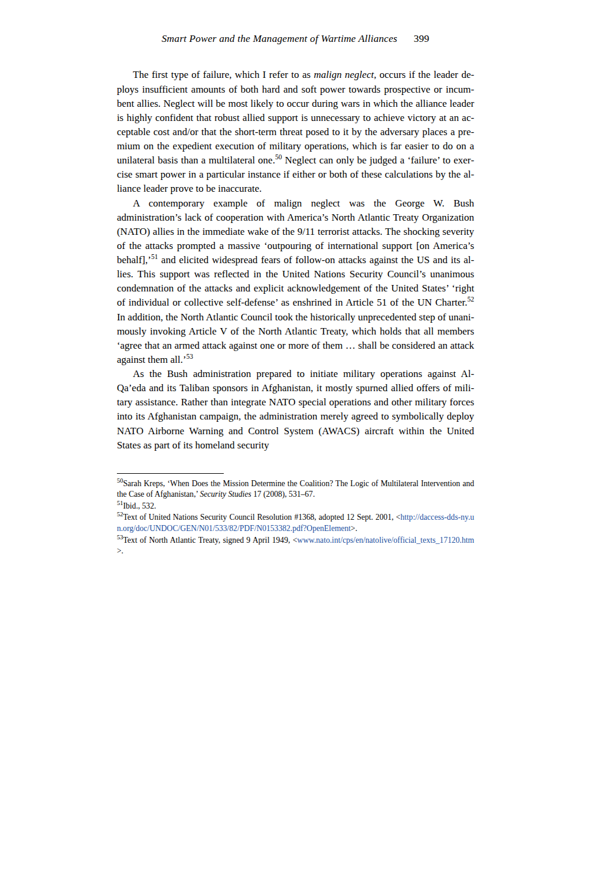Smart Power and the Management of Wartime Alliances399
The first type of failure, which I refer to as malign neglect, occurs if the leader deploys insufficient amounts of both hard and soft power towards prospective or incumbent allies. Neglect will be most likely to occur during wars in which the alliance leader is highly confident that robust allied support is unnecessary to achieve victory at an acceptable cost and/or that the short-term threat posed to it by the adversary places a premium on the expedient execution of military operations, which is far easier to do on a unilateral basis than a multilateral one.50 Neglect can only be judged a ‘failure’ to exercise smart power in a particular instance if either or both of these calculations by the alliance leader prove to be inaccurate.
A contemporary example of malign neglect was the George W. Bush administration’s lack of cooperation with America’s North Atlantic Treaty Organization (NATO) allies in the immediate wake of the 9/11 terrorist attacks. The shocking severity of the attacks prompted a massive ‘outpouring of international support [on America’s behalf],’51 and elicited widespread fears of follow-on attacks against the US and its allies. This support was reflected in the United Nations Security Council’s unanimous condemnation of the attacks and explicit acknowledgement of the United States’ ‘right of individual or collective self-defense’ as enshrined in Article 51 of the UN Charter.52 In addition, the North Atlantic Council took the historically unprecedented step of unanimously invoking Article V of the North Atlantic Treaty, which holds that all members ‘agree that an armed attack against one or more of them … shall be considered an attack against them all.’53
As the Bush administration prepared to initiate military operations against Al-Qa’eda and its Taliban sponsors in Afghanistan, it mostly spurned allied offers of military assistance. Rather than integrate NATO special operations and other military forces into its Afghanistan campaign, the administration merely agreed to symbolically deploy NATO Airborne Warning and Control System (AWACS) aircraft within the United States as part of its homeland security
50Sarah Kreps, ‘When Does the Mission Determine the Coalition? The Logic of Multilateral Intervention and the Case of Afghanistan,’ Security Studies 17 (2008), 531–67.
51Ibid., 532.
52Text of United Nations Security Council Resolution #1368, adopted 12 Sept. 2001, <http://daccess-dds-ny.un.org/doc/UNDOC/GEN/N01/533/82/PDF/N0153382.pdf?OpenElement>.
53Text of North Atlantic Treaty, signed 9 April 1949, <www.nato.int/cps/en/natolive/official_texts_17120.htm>.